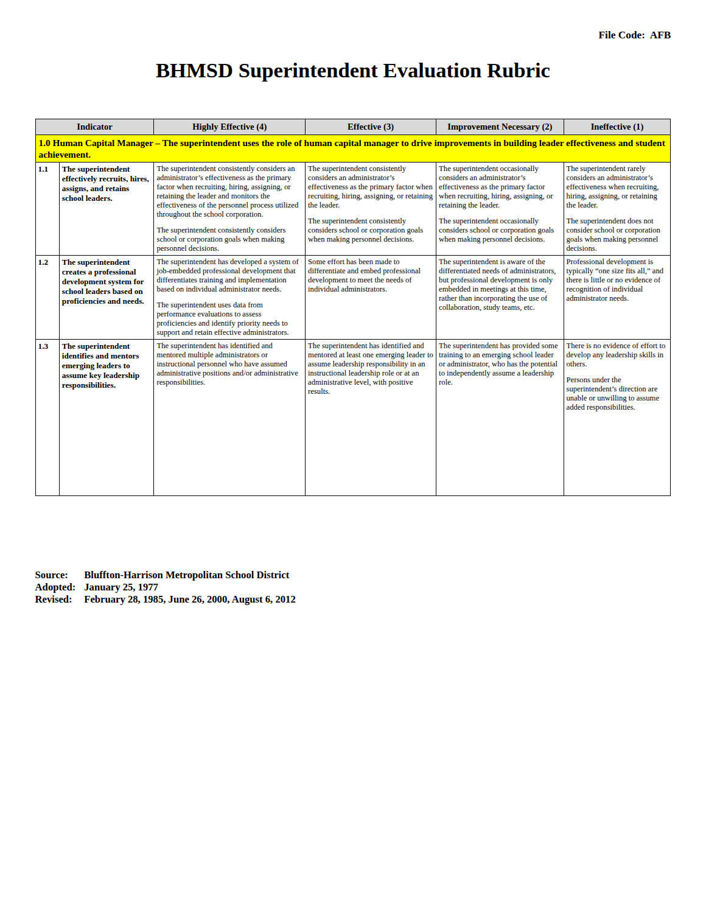File Code: AFB
BHMSD Superintendent Evaluation Rubric
| Indicator | Highly Effective (4) | Effective (3) | Improvement Necessary (2) | Ineffective (1) |
| --- | --- | --- | --- | --- |
| 1.0 Human Capital Manager – The superintendent uses the role of human capital manager to drive improvements in building leader effectiveness and student achievement. |
| 1.1 | The superintendent effectively recruits, hires, assigns, and retains school leaders. | The superintendent consistently considers an administrator’s effectiveness as the primary factor when recruiting, hiring, assigning, or retaining the leader and monitors the effectiveness of the personnel process utilized throughout the school corporation. The superintendent consistently considers school or corporation goals when making personnel decisions. | The superintendent consistently considers an administrator’s effectiveness as the primary factor when recruiting, hiring, assigning, or retaining the leader. The superintendent consistently considers school or corporation goals when making personnel decisions. | The superintendent occasionally considers an administrator’s effectiveness as the primary factor when recruiting, hiring, assigning, or retaining the leader. The superintendent occasionally considers school or corporation goals when making personnel decisions. | The superintendent rarely considers an administrator’s effectiveness when recruiting, hiring, assigning, or retaining the leader. The superintendent does not consider school or corporation goals when making personnel decisions. |
| 1.2 | The superintendent creates a professional development system for school leaders based on proficiencies and needs. | The superintendent has developed a system of job-embedded professional development that differentiates training and implementation based on individual administrator needs. The superintendent uses data from performance evaluations to assess proficiencies and identify priority needs to support and retain effective administrators. | Some effort has been made to differentiate and embed professional development to meet the needs of individual administrators. | The superintendent is aware of the differentiated needs of administrators, but professional development is only embedded in meetings at this time, rather than incorporating the use of collaboration, study teams, etc. | Professional development is typically “one size fits all,” and there is little or no evidence of recognition of individual administrator needs. |
| 1.3 | The superintendent identifies and mentors emerging leaders to assume key leadership responsibilities. | The superintendent has identified and mentored multiple administrators or instructional personnel who have assumed administrative positions and/or administrative responsibilities. | The superintendent has identified and mentored at least one emerging leader to assume leadership responsibility in an instructional leadership role or at an administrative level, with positive results. | The superintendent has provided some training to an emerging school leader or administrator, who has the potential to independently assume a leadership role. | There is no evidence of effort to develop any leadership skills in others. Persons under the superintendent’s direction are unable or unwilling to assume added responsibilities. |
| Source: | Bluffton-Harrison Metropolitan School District |
| Adopted: | January 25, 1977 |
| Revised: | February 28, 1985, June 26, 2000, August 6, 2012 |